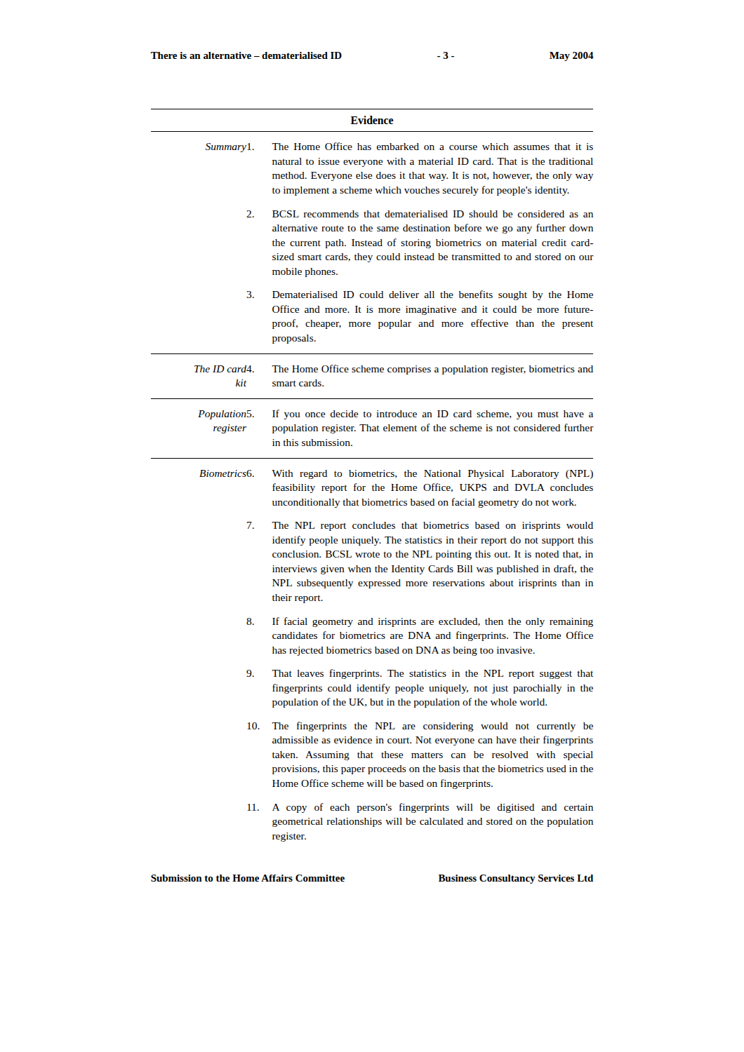There is an alternative – dematerialised ID
- 3 -
May 2004
| Evidence |
| Summary | 1. The Home Office has embarked on a course which assumes that it is natural to issue everyone with a material ID card. That is the traditional method. Everyone else does it that way. It is not, however, the only way to implement a scheme which vouches securely for people's identity. 2. BCSL recommends that dematerialised ID should be considered as an alternative route to the same destination before we go any further down the current path. Instead of storing biometrics on material credit card-sized smart cards, they could instead be transmitted to and stored on our mobile phones. 3. Dematerialised ID could deliver all the benefits sought by the Home Office and more. It is more imaginative and it could be more future-proof, cheaper, more popular and more effective than the present proposals. |
| The ID card kit | 4. The Home Office scheme comprises a population register, biometrics and smart cards. |
| Population register | 5. If you once decide to introduce an ID card scheme, you must have a population register. That element of the scheme is not considered further in this submission. |
| Biometrics | 6. With regard to biometrics, the National Physical Laboratory (NPL) feasibility report for the Home Office, UKPS and DVLA concludes unconditionally that biometrics based on facial geometry do not work. 7. The NPL report concludes that biometrics based on irisprints would identify people uniquely. The statistics in their report do not support this conclusion. BCSL wrote to the NPL pointing this out. It is noted that, in interviews given when the Identity Cards Bill was published in draft, the NPL subsequently expressed more reservations about irisprints than in their report. 8. If facial geometry and irisprints are excluded, then the only remaining candidates for biometrics are DNA and fingerprints. The Home Office has rejected biometrics based on DNA as being too invasive. 9. That leaves fingerprints. The statistics in the NPL report suggest that fingerprints could identify people uniquely, not just parochially in the population of the UK, but in the population of the whole world. 10. The fingerprints the NPL are considering would not currently be admissible as evidence in court. Not everyone can have their fingerprints taken. Assuming that these matters can be resolved with special provisions, this paper proceeds on the basis that the biometrics used in the Home Office scheme will be based on fingerprints. 11. A copy of each person's fingerprints will be digitised and certain geometrical relationships will be calculated and stored on the population register. |
Submission to the Home Affairs Committee
Business Consultancy Services Ltd